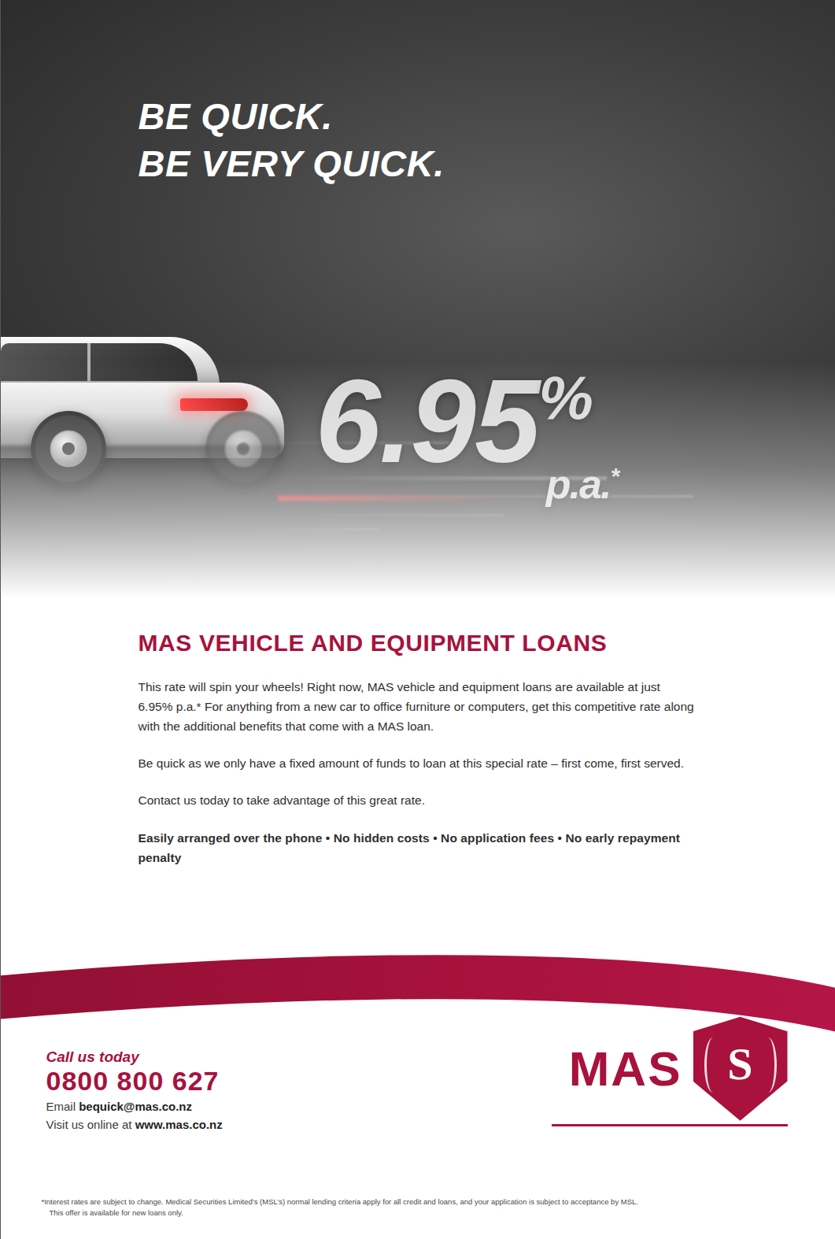BE QUICK.
BE VERY QUICK.
6.95% p.a.*
MAS VEHICLE AND EQUIPMENT LOANS
This rate will spin your wheels! Right now, MAS vehicle and equipment loans are available at just 6.95% p.a.* For anything from a new car to office furniture or computers, get this competitive rate along with the additional benefits that come with a MAS loan.
Be quick as we only have a fixed amount of funds to loan at this special rate – first come, first served.
Contact us today to take advantage of this great rate.
Easily arranged over the phone • No hidden costs • No application fees • No early repayment penalty
Call us today
0800 800 627
Email bequick@mas.co.nz
Visit us online at www.mas.co.nz
MAS
S
*Interest rates are subject to change. Medical Securities Limited’s (MSL’s) normal lending criteria apply for all credit and loans, and your application is subject to acceptance by MSL.
This offer is available for new loans only.